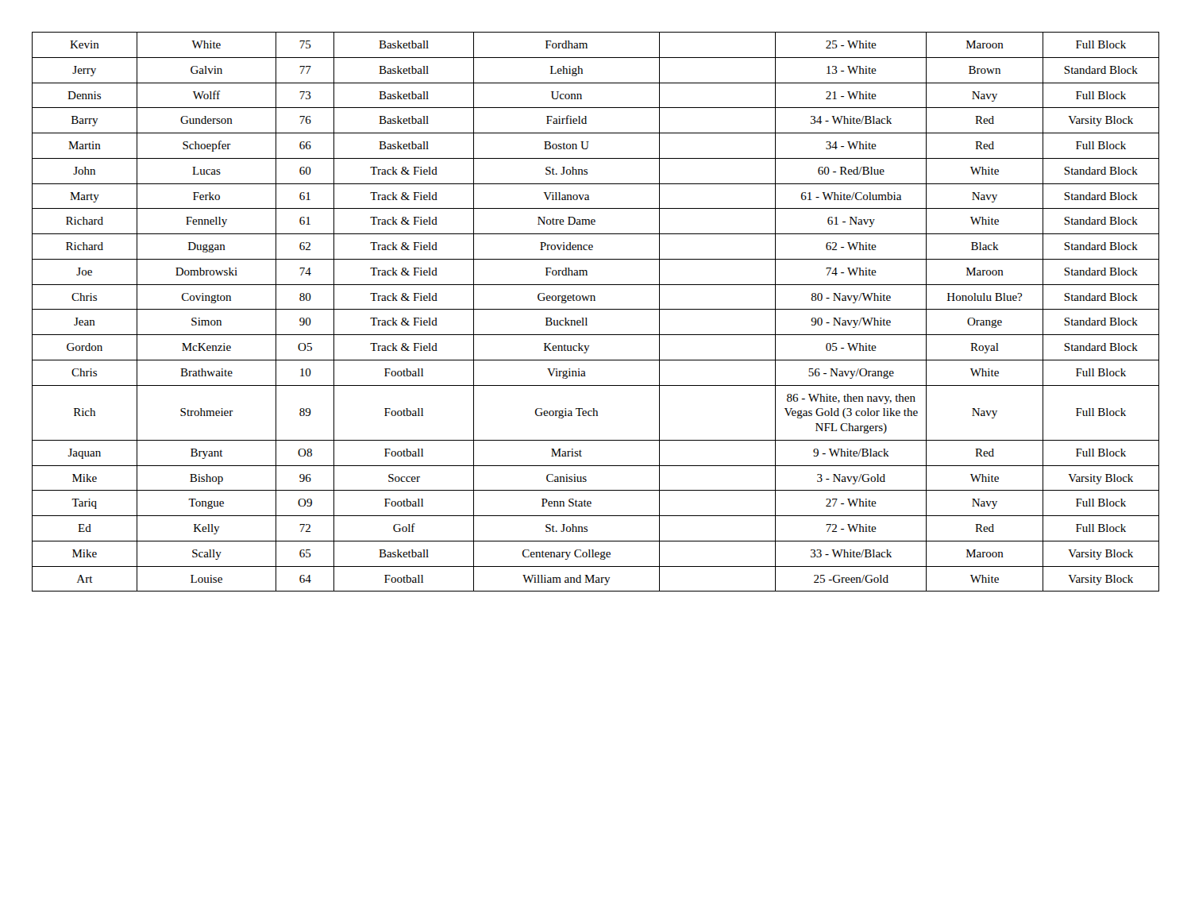| Kevin | White | 75 | Basketball | Fordham | | 25 - White | Maroon | Full Block |
| Jerry | Galvin | 77 | Basketball | Lehigh | | 13 - White | Brown | Standard Block |
| Dennis | Wolff | 73 | Basketball | Uconn | | 21 - White | Navy | Full Block |
| Barry | Gunderson | 76 | Basketball | Fairfield | | 34 - White/Black | Red | Varsity Block |
| Martin | Schoepfer | 66 | Basketball | Boston U | | 34 - White | Red | Full Block |
| John | Lucas | 60 | Track & Field | St. Johns | | 60 - Red/Blue | White | Standard Block |
| Marty | Ferko | 61 | Track & Field | Villanova | | 61 - White/Columbia | Navy | Standard Block |
| Richard | Fennelly | 61 | Track & Field | Notre Dame | | 61 - Navy | White | Standard Block |
| Richard | Duggan | 62 | Track & Field | Providence | | 62 - White | Black | Standard Block |
| Joe | Dombrowski | 74 | Track & Field | Fordham | | 74 - White | Maroon | Standard Block |
| Chris | Covington | 80 | Track & Field | Georgetown | | 80 - Navy/White | Honolulu Blue? | Standard Block |
| Jean | Simon | 90 | Track & Field | Bucknell | | 90 - Navy/White | Orange | Standard Block |
| Gordon | McKenzie | O5 | Track & Field | Kentucky | | 05 - White | Royal | Standard Block |
| Chris | Brathwaite | 10 | Football | Virginia | | 56 - Navy/Orange | White | Full Block |
| Rich | Strohmeier | 89 | Football | Georgia Tech | | 86 - White, then navy, then Vegas Gold (3 color like the NFL Chargers) | Navy | Full Block |
| Jaquan | Bryant | O8 | Football | Marist | | 9 - White/Black | Red | Full Block |
| Mike | Bishop | 96 | Soccer | Canisius | | 3 - Navy/Gold | White | Varsity Block |
| Tariq | Tongue | O9 | Football | Penn State | | 27 - White | Navy | Full Block |
| Ed | Kelly | 72 | Golf | St. Johns | | 72 - White | Red | Full Block |
| Mike | Scally | 65 | Basketball | Centenary College | | 33 - White/Black | Maroon | Varsity Block |
| Art | Louise | 64 | Football | William and Mary | | 25 -Green/Gold | White | Varsity Block |